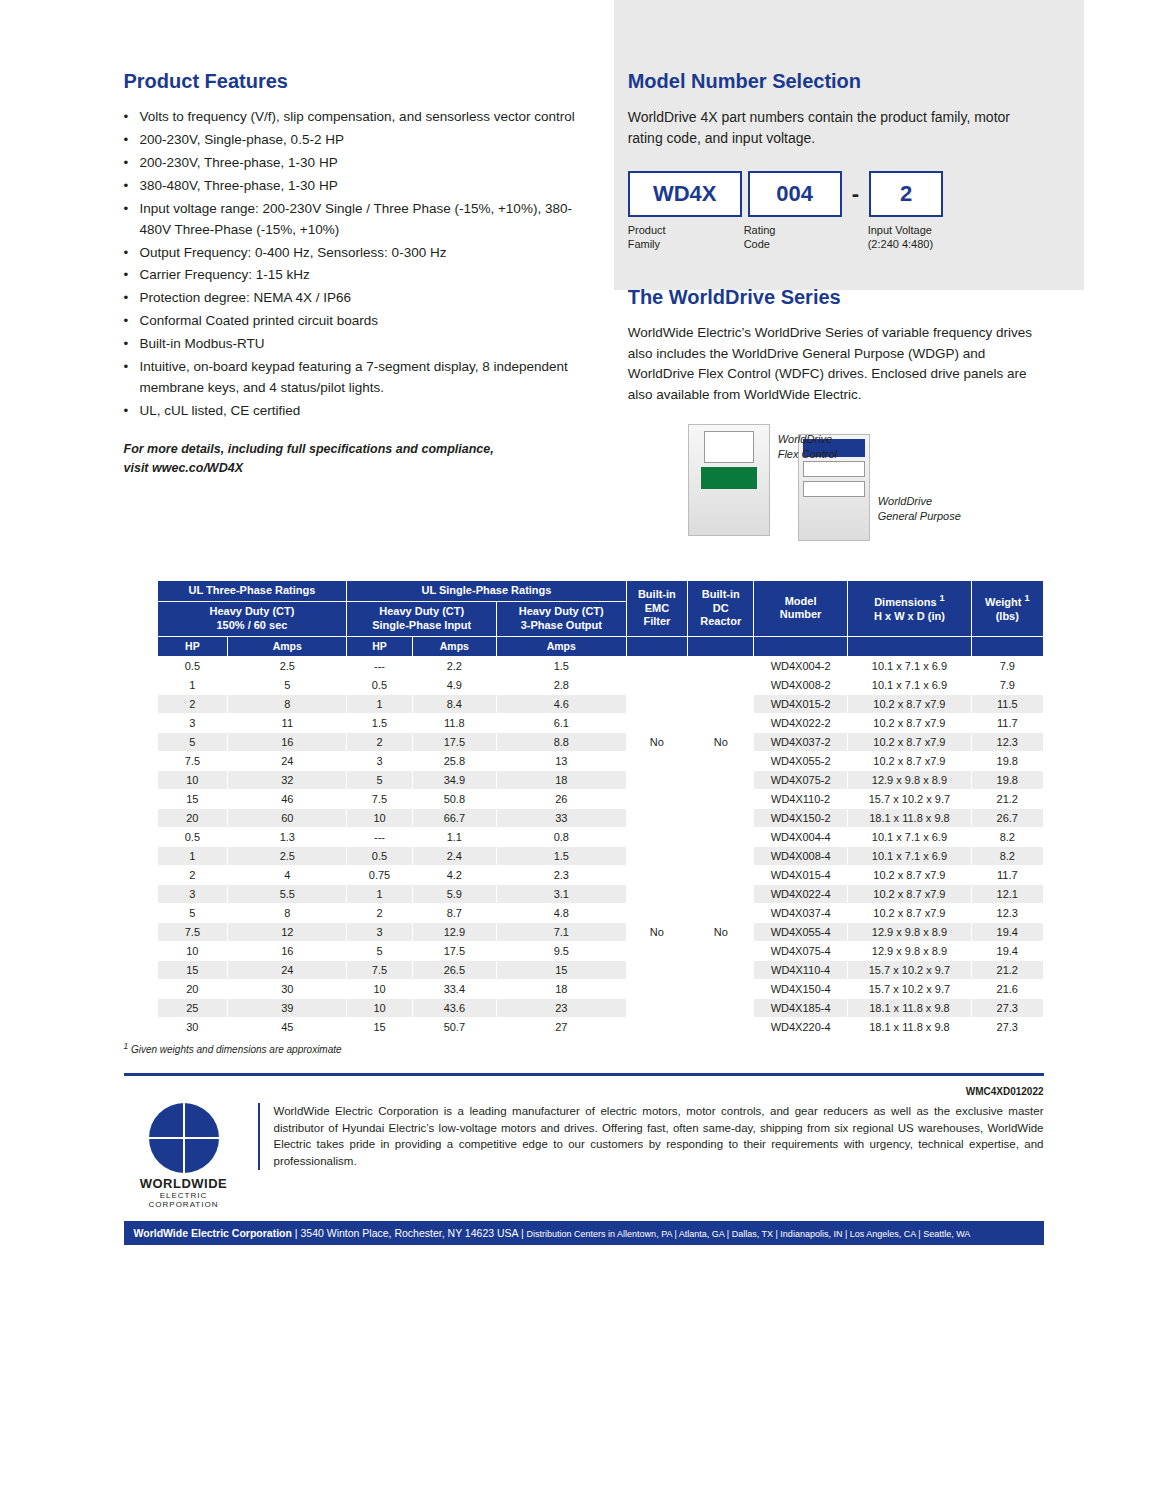Product Features
Volts to frequency (V/f), slip compensation, and sensorless vector control
200-230V, Single-phase, 0.5-2 HP
200-230V, Three-phase, 1-30 HP
380-480V, Three-phase, 1-30 HP
Input voltage range: 200-230V Single / Three Phase (-15%, +10%), 380-480V Three-Phase (-15%, +10%)
Output Frequency: 0-400 Hz, Sensorless: 0-300 Hz
Carrier Frequency: 1-15 kHz
Protection degree: NEMA 4X / IP66
Conformal Coated printed circuit boards
Built-in Modbus-RTU
Intuitive, on-board keypad featuring a 7-segment display, 8 independent membrane keys, and 4 status/pilot lights.
UL, cUL listed, CE certified
For more details, including full specifications and compliance,
visit wwec.co/WD4X
Model Number Selection
WorldDrive 4X part numbers contain the product family, motor rating code, and input voltage.
WD4X
004
-
2
Product
Family
Rating
Code
Input Voltage
(2:240 4:480)
The WorldDrive Series
WorldWide Electric’s WorldDrive Series of variable frequency drives also includes the WorldDrive General Purpose (WDGP) and WorldDrive Flex Control (WDFC) drives. Enclosed drive panels are also available from WorldWide Electric.
WorldDrive
Flex Control
WorldDrive
General Purpose
| | UL Three-Phase Ratings | UL Single-Phase Ratings | Built-in EMC Filter | Built-in DC Reactor | Model Number | Dimensions 1 H x W x D (in) | Weight 1 (lbs) |
| --- | --- | --- | --- | --- | --- | --- | --- |
| Heavy Duty (CT) 150% / 60 sec | Heavy Duty (CT) Single-Phase Input | Heavy Duty (CT) 3-Phase Output |
| HP | Amps | HP | Amps | Amps | | | | | |
| 240V | 0.5 | 2.5 | --- | 2.2 | 1.5 | No | No | WD4X004-2 | 10.1 x 7.1 x 6.9 | 7.9 |
| 1 | 5 | 0.5 | 4.9 | 2.8 | WD4X008-2 | 10.1 x 7.1 x 6.9 | 7.9 |
| 2 | 8 | 1 | 8.4 | 4.6 | WD4X015-2 | 10.2 x 8.7 x7.9 | 11.5 |
| 3 | 11 | 1.5 | 11.8 | 6.1 | WD4X022-2 | 10.2 x 8.7 x7.9 | 11.7 |
| 5 | 16 | 2 | 17.5 | 8.8 | WD4X037-2 | 10.2 x 8.7 x7.9 | 12.3 |
| 7.5 | 24 | 3 | 25.8 | 13 | WD4X055-2 | 10.2 x 8.7 x7.9 | 19.8 |
| 10 | 32 | 5 | 34.9 | 18 | WD4X075-2 | 12.9 x 9.8 x 8.9 | 19.8 |
| 15 | 46 | 7.5 | 50.8 | 26 | WD4X110-2 | 15.7 x 10.2 x 9.7 | 21.2 |
| 20 | 60 | 10 | 66.7 | 33 | WD4X150-2 | 18.1 x 11.8 x 9.8 | 26.7 |
| 480V | 0.5 | 1.3 | --- | 1.1 | 0.8 | No | No | WD4X004-4 | 10.1 x 7.1 x 6.9 | 8.2 |
| 1 | 2.5 | 0.5 | 2.4 | 1.5 | WD4X008-4 | 10.1 x 7.1 x 6.9 | 8.2 |
| 2 | 4 | 0.75 | 4.2 | 2.3 | WD4X015-4 | 10.2 x 8.7 x7.9 | 11.7 |
| 3 | 5.5 | 1 | 5.9 | 3.1 | WD4X022-4 | 10.2 x 8.7 x7.9 | 12.1 |
| 5 | 8 | 2 | 8.7 | 4.8 | WD4X037-4 | 10.2 x 8.7 x7.9 | 12.3 |
| 7.5 | 12 | 3 | 12.9 | 7.1 | WD4X055-4 | 12.9 x 9.8 x 8.9 | 19.4 |
| 10 | 16 | 5 | 17.5 | 9.5 | WD4X075-4 | 12.9 x 9.8 x 8.9 | 19.4 |
| 15 | 24 | 7.5 | 26.5 | 15 | WD4X110-4 | 15.7 x 10.2 x 9.7 | 21.2 |
| 20 | 30 | 10 | 33.4 | 18 | WD4X150-4 | 15.7 x 10.2 x 9.7 | 21.6 |
| 25 | 39 | 10 | 43.6 | 23 | WD4X185-4 | 18.1 x 11.8 x 9.8 | 27.3 |
| 30 | 45 | 15 | 50.7 | 27 | WD4X220-4 | 18.1 x 11.8 x 9.8 | 27.3 |
1 Given weights and dimensions are approximate
WMC4XD012022
WORLDWIDE
ELECTRIC CORPORATION
WorldWide Electric Corporation is a leading manufacturer of electric motors, motor controls, and gear reducers as well as the exclusive master distributor of Hyundai Electric’s low-voltage motors and drives. Offering fast, often same-day, shipping from six regional US warehouses, WorldWide Electric takes pride in providing a competitive edge to our customers by responding to their requirements with urgency, technical expertise, and professionalism.
WorldWide Electric Corporation | 3540 Winton Place, Rochester, NY 14623 USA | Distribution Centers in Allentown, PA | Atlanta, GA | Dallas, TX | Indianapolis, IN | Los Angeles, CA | Seattle, WA